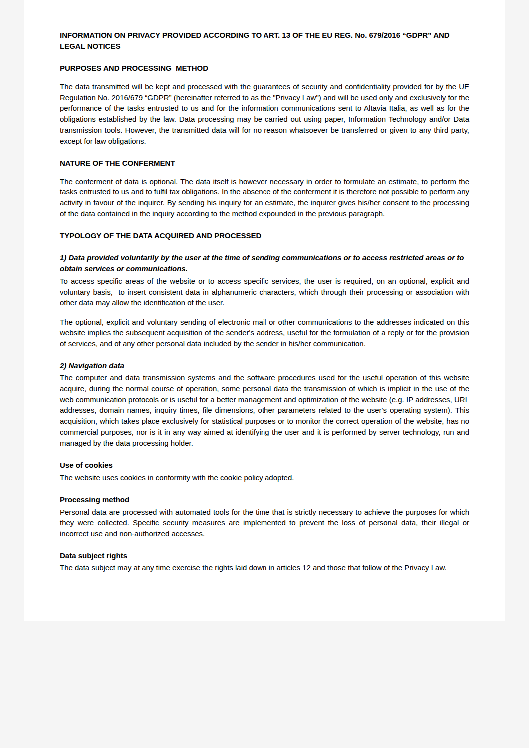INFORMATION ON PRIVACY PROVIDED ACCORDING TO ART. 13 OF THE EU REG. No. 679/2016 “GDPR” AND LEGAL NOTICES
PURPOSES AND PROCESSING METHOD
The data transmitted will be kept and processed with the guarantees of security and confidentiality provided for by the UE Regulation No. 2016/679 “GDPR” (hereinafter referred to as the "Privacy Law") and will be used only and exclusively for the performance of the tasks entrusted to us and for the information communications sent to Altavia Italia, as well as for the obligations established by the law. Data processing may be carried out using paper, Information Technology and/or Data transmission tools. However, the transmitted data will for no reason whatsoever be transferred or given to any third party, except for law obligations.
NATURE OF THE CONFERMENT
The conferment of data is optional. The data itself is however necessary in order to formulate an estimate, to perform the tasks entrusted to us and to fulfil tax obligations. In the absence of the conferment it is therefore not possible to perform any activity in favour of the inquirer. By sending his inquiry for an estimate, the inquirer gives his/her consent to the processing of the data contained in the inquiry according to the method expounded in the previous paragraph.
TYPOLOGY OF THE DATA ACQUIRED AND PROCESSED
1) Data provided voluntarily by the user at the time of sending communications or to access restricted areas or to obtain services or communications.
To access specific areas of the website or to access specific services, the user is required, on an optional, explicit and voluntary basis, to insert consistent data in alphanumeric characters, which through their processing or association with other data may allow the identification of the user.
The optional, explicit and voluntary sending of electronic mail or other communications to the addresses indicated on this website implies the subsequent acquisition of the sender's address, useful for the formulation of a reply or for the provision of services, and of any other personal data included by the sender in his/her communication.
2) Navigation data
The computer and data transmission systems and the software procedures used for the useful operation of this website acquire, during the normal course of operation, some personal data the transmission of which is implicit in the use of the web communication protocols or is useful for a better management and optimization of the website (e.g. IP addresses, URL addresses, domain names, inquiry times, file dimensions, other parameters related to the user's operating system). This acquisition, which takes place exclusively for statistical purposes or to monitor the correct operation of the website, has no commercial purposes, nor is it in any way aimed at identifying the user and it is performed by server technology, run and managed by the data processing holder.
Use of cookies
The website uses cookies in conformity with the cookie policy adopted.
Processing method
Personal data are processed with automated tools for the time that is strictly necessary to achieve the purposes for which they were collected. Specific security measures are implemented to prevent the loss of personal data, their illegal or incorrect use and non-authorized accesses.
Data subject rights
The data subject may at any time exercise the rights laid down in articles 12 and those that follow of the Privacy Law.